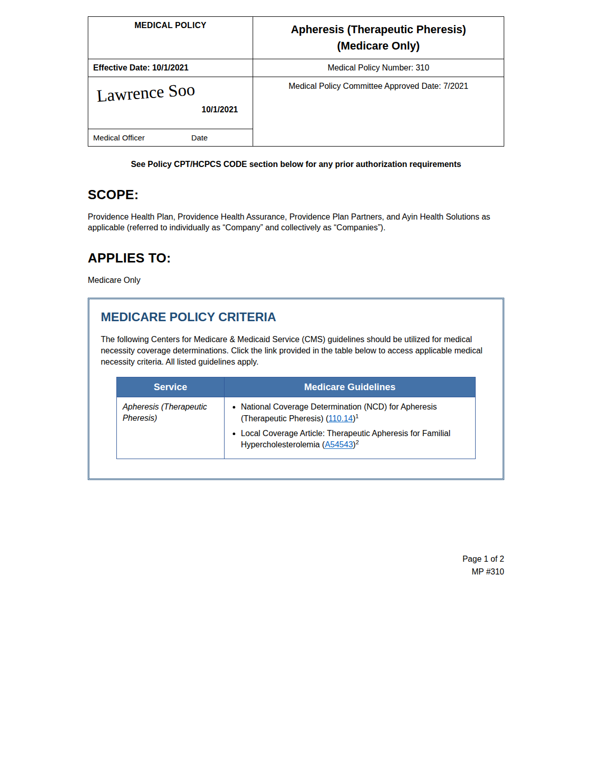| MEDICAL POLICY | Apheresis (Therapeutic Pheresis) (Medicare Only) |
| Effective Date: 10/1/2021 | Medical Policy Number: 310 |
| Lawrence Soo 10/1/2021 | Medical Policy Committee Approved Date: 7/2021 |
| Medical Officer Date |
See Policy CPT/HCPCS CODE section below for any prior authorization requirements
SCOPE:
Providence Health Plan, Providence Health Assurance, Providence Plan Partners, and Ayin Health Solutions as applicable (referred to individually as “Company” and collectively as “Companies”).
APPLIES TO:
Medicare Only
MEDICARE POLICY CRITERIA
The following Centers for Medicare & Medicaid Service (CMS) guidelines should be utilized for medical necessity coverage determinations. Click the link provided in the table below to access applicable medical necessity criteria. All listed guidelines apply.
| Service | Medicare Guidelines |
| --- | --- |
| Apheresis (Therapeutic Pheresis) | National Coverage Determination (NCD) for Apheresis (Therapeutic Pheresis) ( 110.14 ) 1 Local Coverage Article: Therapeutic Apheresis for Familial Hypercholesterolemia ( A54543 ) 2 |
Page 1 of 2
MP #310